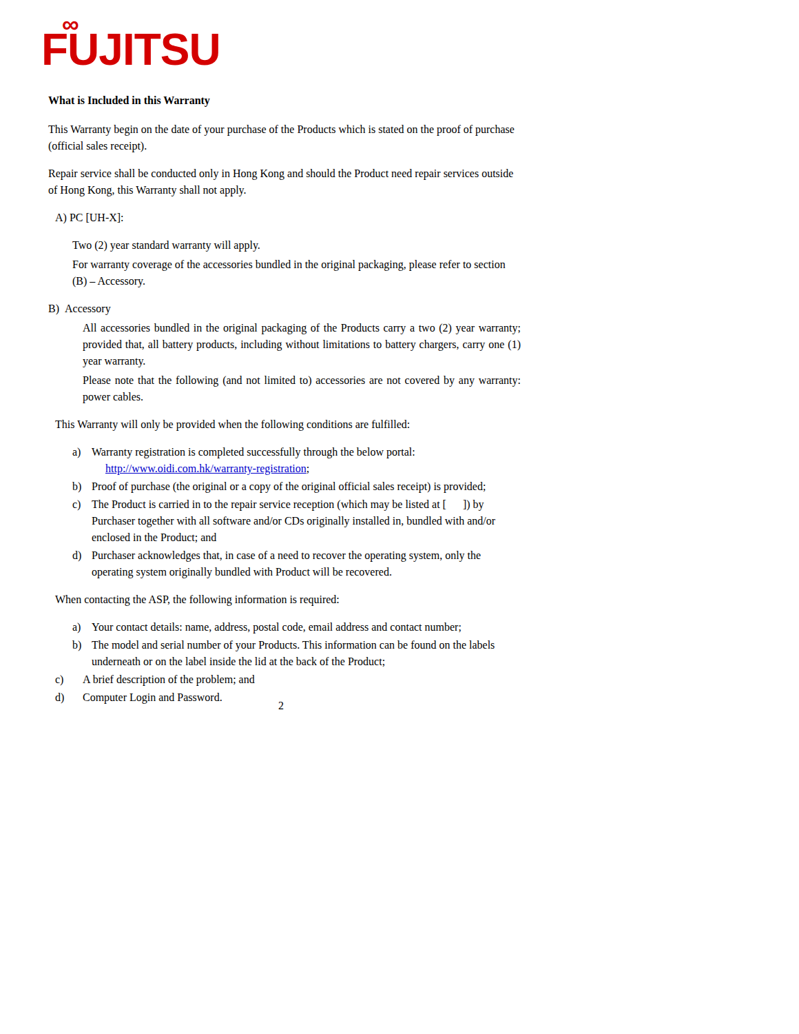∞FUJITSU
What is Included in this Warranty
This Warranty begin on the date of your purchase of the Products which is stated on the proof of purchase (official sales receipt).
Repair service shall be conducted only in Hong Kong and should the Product need repair services outside of Hong Kong, this Warranty shall not apply.
A) PC [UH-X]:
Two (2) year standard warranty will apply.
For warranty coverage of the accessories bundled in the original packaging, please refer to section (B) – Accessory.
B) Accessory
All accessories bundled in the original packaging of the Products carry a two (2) year warranty; provided that, all battery products, including without limitations to battery chargers, carry one (1) year warranty.
Please note that the following (and not limited to) accessories are not covered by any warranty: power cables.
This Warranty will only be provided when the following conditions are fulfilled:
a)
Warranty registration is completed successfully through the below portal:
http://www.oidi.com.hk/warranty-registration;
b)
Proof of purchase (the original or a copy of the original official sales receipt) is provided;
c)
The Product is carried in to the repair service reception (which may be listed at [ ]) by Purchaser together with all software and/or CDs originally installed in, bundled with and/or enclosed in the Product; and
d)
Purchaser acknowledges that, in case of a need to recover the operating system, only the operating system originally bundled with Product will be recovered.
When contacting the ASP, the following information is required:
a)
Your contact details: name, address, postal code, email address and contact number;
b)
The model and serial number of your Products. This information can be found on the labels underneath or on the label inside the lid at the back of the Product;
c)
A brief description of the problem; and
d)
Computer Login and Password.
2